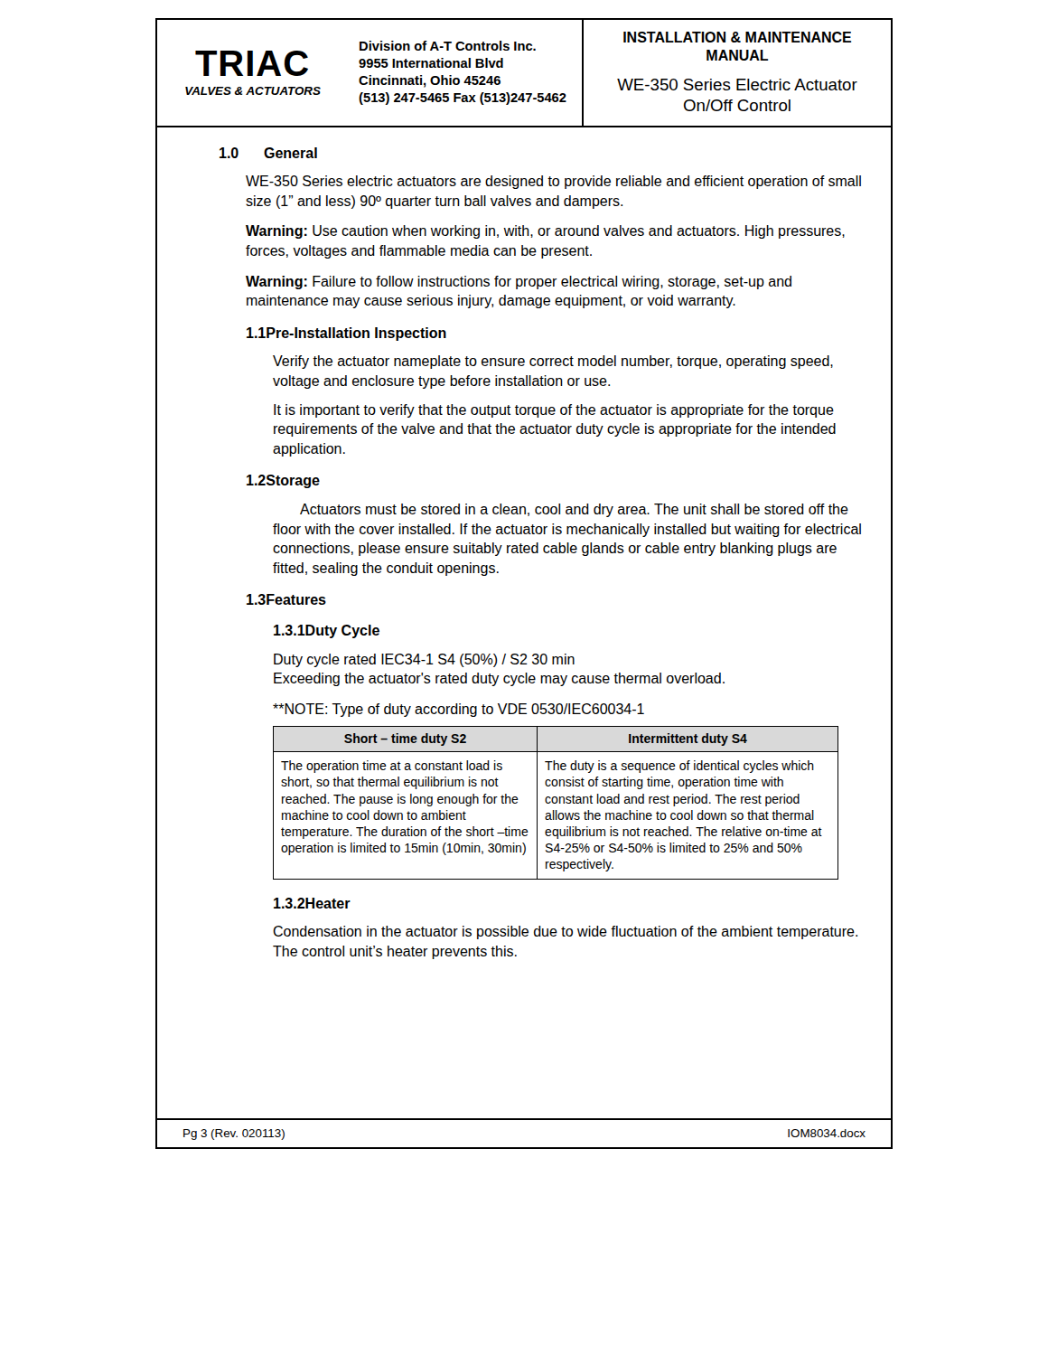TRIAC
VALVES & ACTUATORS
Division of A-T Controls Inc.
9955 International Blvd
Cincinnati, Ohio 45246
(513) 247-5465 Fax (513)247-5462
INSTALLATION & MAINTENANCE
MANUAL
WE-350 Series Electric Actuator
On/Off Control
1.0
General
WE-350 Series electric actuators are designed to provide reliable and efficient operation of small size (1” and less) 90º quarter turn ball valves and dampers.
Warning: Use caution when working in, with, or around valves and actuators. High pressures, forces, voltages and flammable media can be present.
Warning: Failure to follow instructions for proper electrical wiring, storage, set-up and maintenance may cause serious injury, damage equipment, or void warranty.
1.1
Pre-Installation Inspection
Verify the actuator nameplate to ensure correct model number, torque, operating speed, voltage and enclosure type before installation or use.
It is important to verify that the output torque of the actuator is appropriate for the torque requirements of the valve and that the actuator duty cycle is appropriate for the intended application.
1.2
Storage
Actuators must be stored in a clean, cool and dry area. The unit shall be stored off the floor with the cover installed. If the actuator is mechanically installed but waiting for electrical connections, please ensure suitably rated cable glands or cable entry blanking plugs are fitted, sealing the conduit openings.
1.3
Features
1.3.1
Duty Cycle
Duty cycle rated IEC34-1 S4 (50%) / S2 30 min
Exceeding the actuator's rated duty cycle may cause thermal overload.
**NOTE: Type of duty according to VDE 0530/IEC60034-1
| Short – time duty S2 | Intermittent duty S4 |
| --- | --- |
| The operation time at a constant load is short, so that thermal equilibrium is not reached. The pause is long enough for the machine to cool down to ambient temperature. The duration of the short –time operation is limited to 15min (10min, 30min) | The duty is a sequence of identical cycles which consist of starting time, operation time with constant load and rest period. The rest period allows the machine to cool down so that thermal equilibrium is not reached. The relative on-time at S4-25% or S4-50% is limited to 25% and 50% respectively. |
1.3.2
Heater
Condensation in the actuator is possible due to wide fluctuation of the ambient temperature. The control unit’s heater prevents this.
Pg 3 (Rev. 020113)
IOM8034.docx